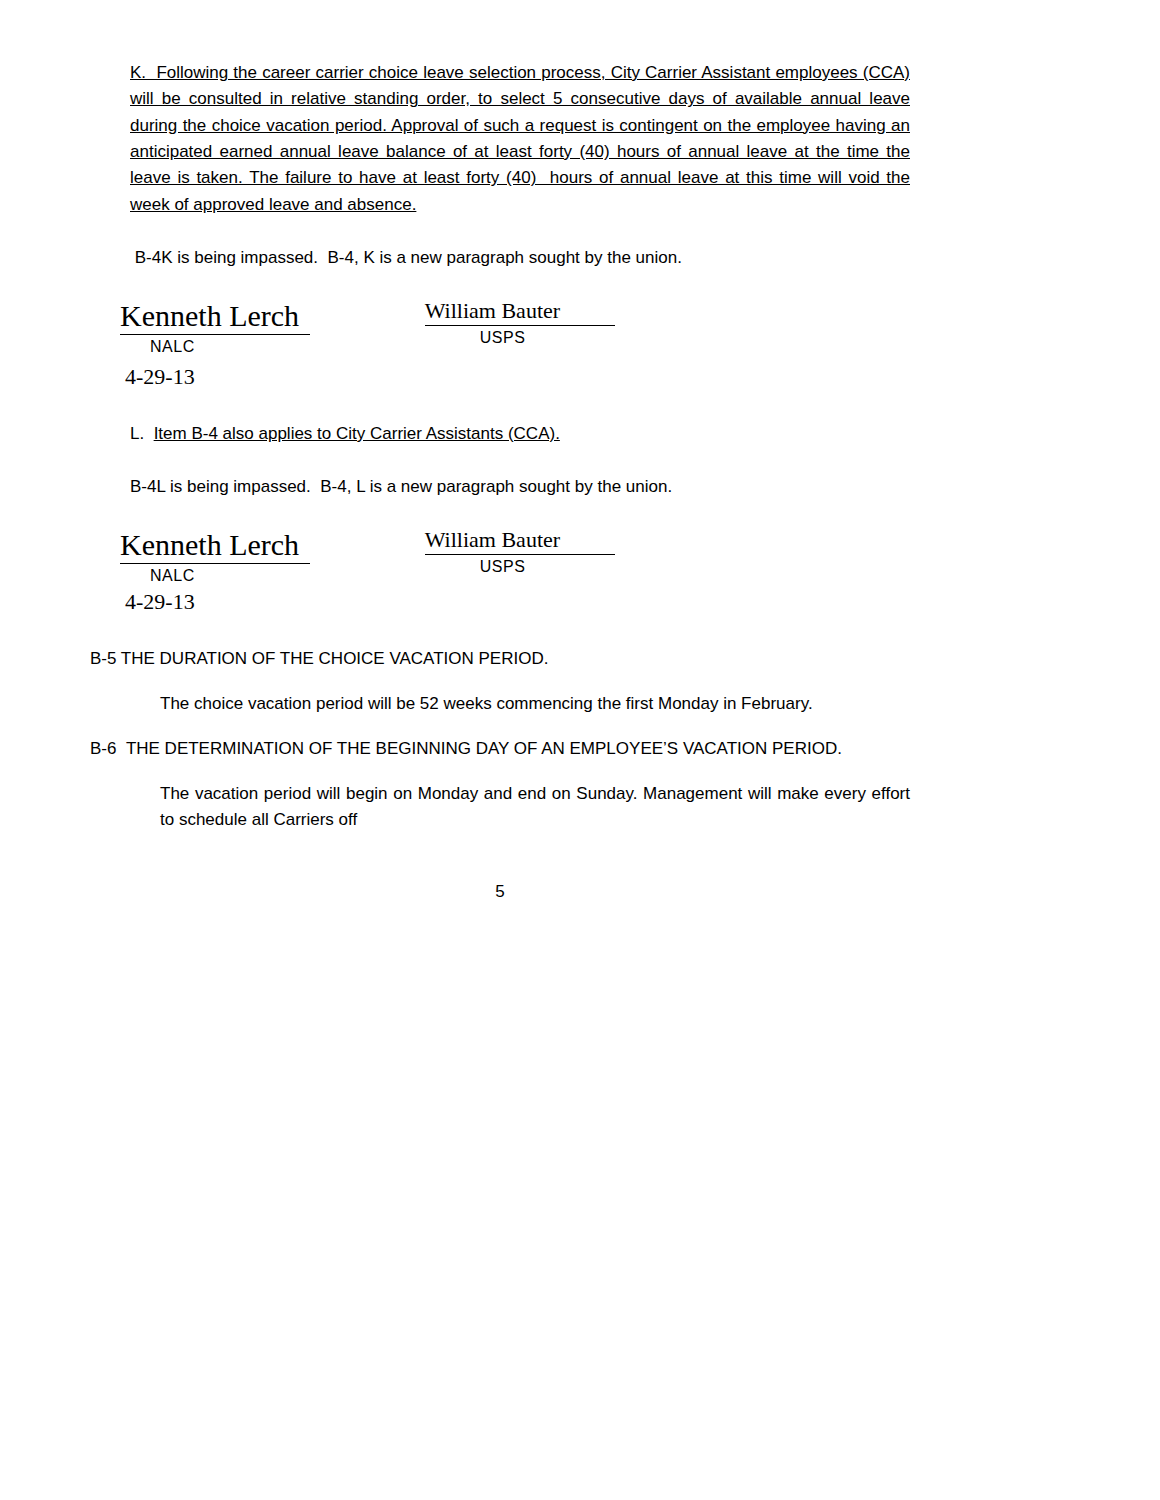K. Following the career carrier choice leave selection process, City Carrier Assistant employees (CCA) will be consulted in relative standing order, to select 5 consecutive days of available annual leave during the choice vacation period. Approval of such a request is contingent on the employee having an anticipated earned annual leave balance of at least forty (40) hours of annual leave at the time the leave is taken. The failure to have at least forty (40) hours of annual leave at this time will void the week of approved leave and absence.
B-4K is being impassed. B-4, K is a new paragraph sought by the union.
Kenneth Lerch
NALC
4-29-13
William Bauter
USPS
L. Item B-4 also applies to City Carrier Assistants (CCA).
B-4L is being impassed. B-4, L is a new paragraph sought by the union.
Kenneth Lerch
NALC
4-29-13
William Bauter
USPS
B-5 THE DURATION OF THE CHOICE VACATION PERIOD.
The choice vacation period will be 52 weeks commencing the first Monday in February.
B-6 THE DETERMINATION OF THE BEGINNING DAY OF AN EMPLOYEE’S VACATION PERIOD.
The vacation period will begin on Monday and end on Sunday. Management will make every effort to schedule all Carriers off
5